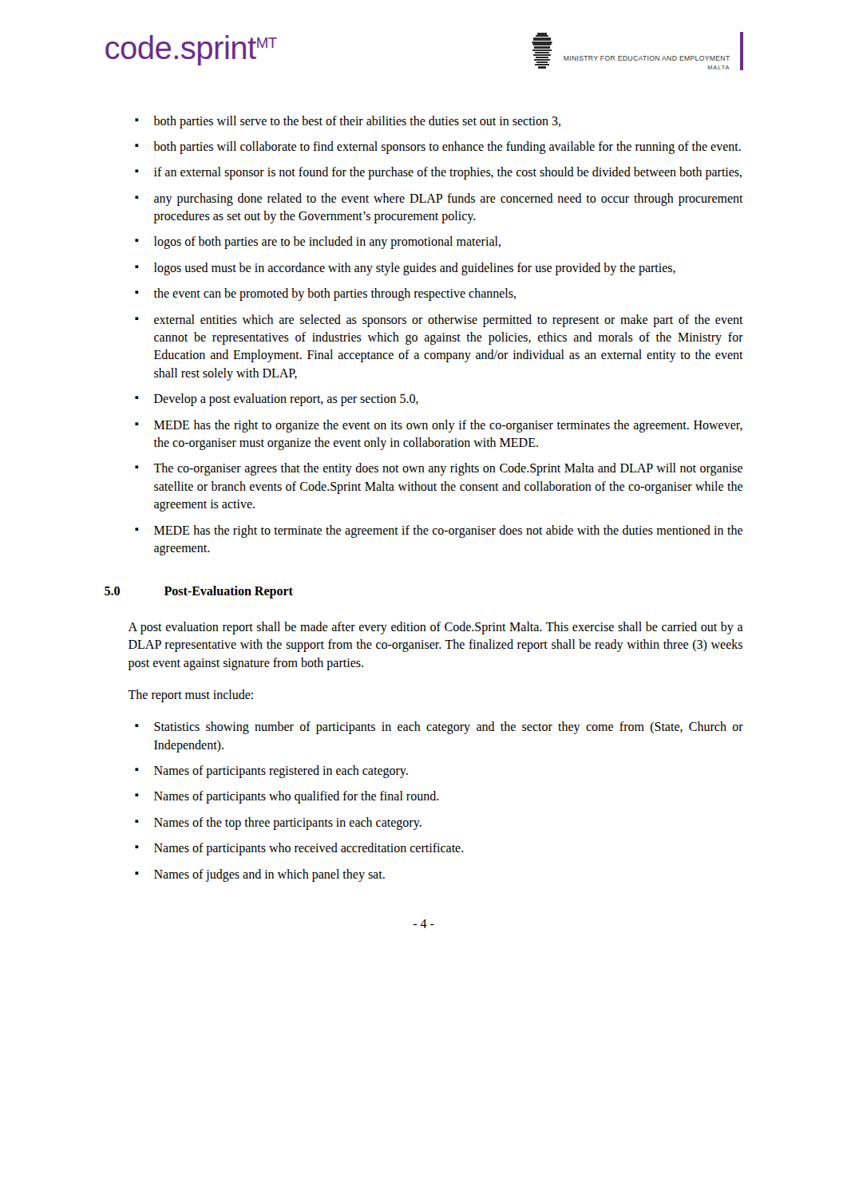code.sprintMT
MINISTRY FOR EDUCATION AND EMPLOYMENT
MALTA
both parties will serve to the best of their abilities the duties set out in section 3,
both parties will collaborate to find external sponsors to enhance the funding available for the running of the event.
if an external sponsor is not found for the purchase of the trophies, the cost should be divided between both parties,
any purchasing done related to the event where DLAP funds are concerned need to occur through procurement procedures as set out by the Government’s procurement policy.
logos of both parties are to be included in any promotional material,
logos used must be in accordance with any style guides and guidelines for use provided by the parties,
the event can be promoted by both parties through respective channels,
external entities which are selected as sponsors or otherwise permitted to represent or make part of the event cannot be representatives of industries which go against the policies, ethics and morals of the Ministry for Education and Employment. Final acceptance of a company and/or individual as an external entity to the event shall rest solely with DLAP,
Develop a post evaluation report, as per section 5.0,
MEDE has the right to organize the event on its own only if the co-organiser terminates the agreement. However, the co-organiser must organize the event only in collaboration with MEDE.
The co-organiser agrees that the entity does not own any rights on Code.Sprint Malta and DLAP will not organise satellite or branch events of Code.Sprint Malta without the consent and collaboration of the co-organiser while the agreement is active.
MEDE has the right to terminate the agreement if the co-organiser does not abide with the duties mentioned in the agreement.
5.0 Post-Evaluation Report
A post evaluation report shall be made after every edition of Code.Sprint Malta. This exercise shall be carried out by a DLAP representative with the support from the co-organiser. The finalized report shall be ready within three (3) weeks post event against signature from both parties.
The report must include:
Statistics showing number of participants in each category and the sector they come from (State, Church or Independent).
Names of participants registered in each category.
Names of participants who qualified for the final round.
Names of the top three participants in each category.
Names of participants who received accreditation certificate.
Names of judges and in which panel they sat.
- 4 -